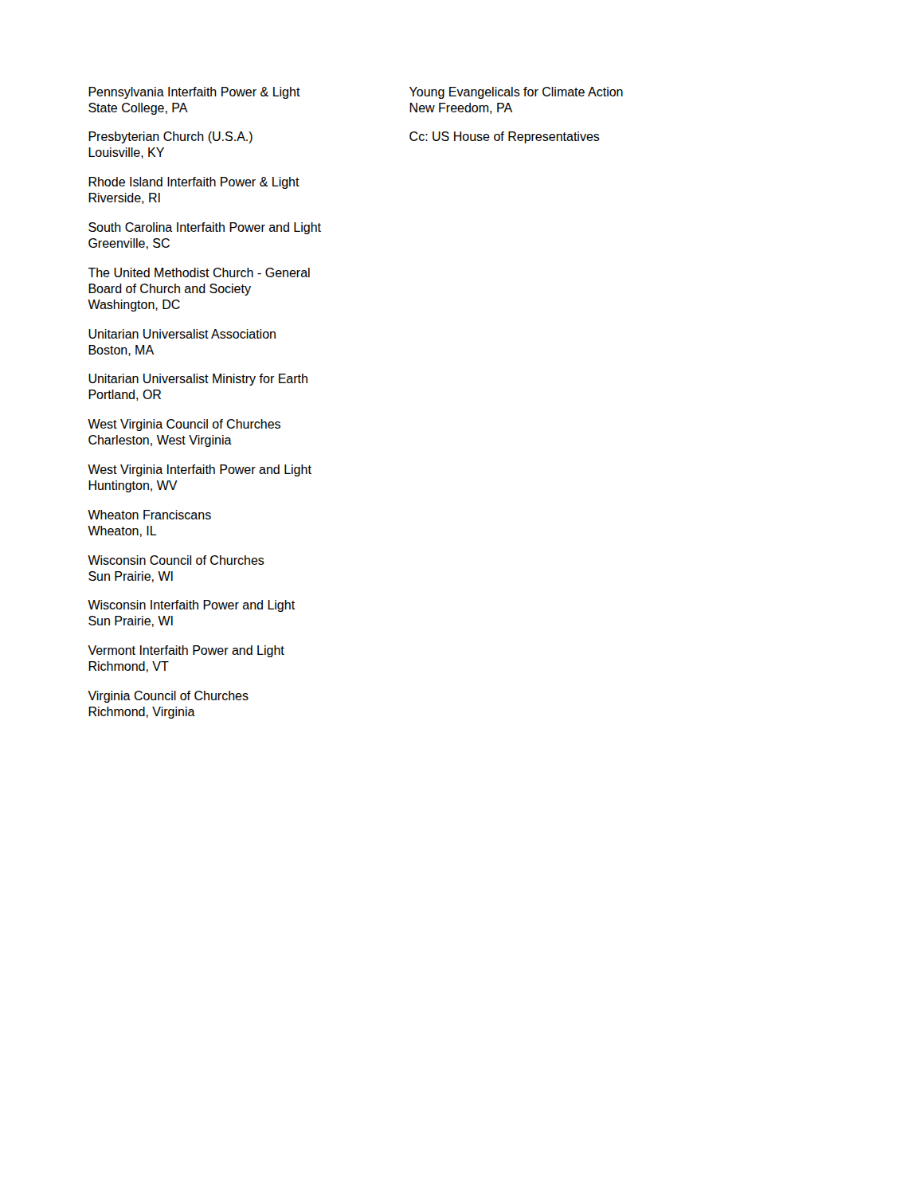Pennsylvania Interfaith Power & Light
State College, PA
Presbyterian Church (U.S.A.)
Louisville, KY
Rhode Island Interfaith Power & Light
Riverside, RI
South Carolina Interfaith Power and Light
Greenville, SC
The United Methodist Church - General
Board of Church and Society
Washington, DC
Unitarian Universalist Association
Boston, MA
Unitarian Universalist Ministry for Earth
Portland, OR
West Virginia Council of Churches
Charleston, West Virginia
West Virginia Interfaith Power and Light
Huntington, WV
Wheaton Franciscans
Wheaton, IL
Wisconsin Council of Churches
Sun Prairie, WI
Wisconsin Interfaith Power and Light
Sun Prairie, WI
Vermont Interfaith Power and Light
Richmond, VT
Virginia Council of Churches
Richmond, Virginia
Young Evangelicals for Climate Action
New Freedom, PA
Cc: US House of Representatives